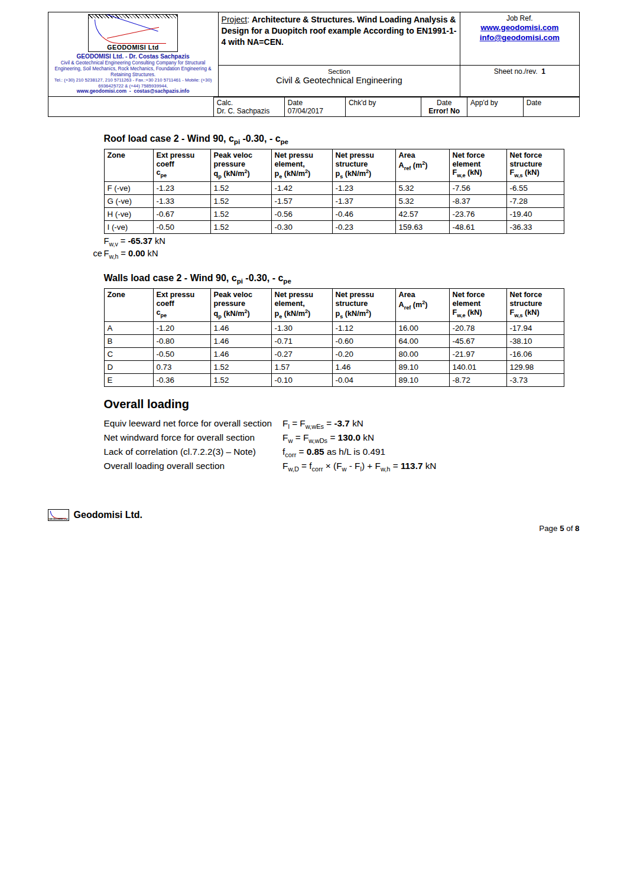| GEODOMISI Ltd GEODOMISI Ltd. - Dr. Costas Sachpazis Civil & Geotechnical Engineering Consulting Company for Structural Engineering, Soil Mechanics, Rock Mechanics, Foundation Engineering & Retaining Structures. Tel.: (+30) 210 5238127, 210 5711263 - Fax.:+30 210 5711461 - Mobile: (+30) 6936425722 & (+44) 7585939944, www.geodomisi.com - costas@sachpazis.info | Project : Architecture & Structures. Wind Loading Analysis & Design for a Duopitch roof example According to EN1991-1-4 with NA=CEN. | Job Ref. www.geodomisi.com info@geodomisi.com |
| Section Civil & Geotechnical Engineering | Sheet no./rev. 1 |
| | Calc. Dr. C. Sachpazis | Date 07/04/2017 | Chk'd by | Date Error! No | App'd by | Date |
Roof load case 2 - Wind 90, cpi -0.30, - cpe
| Zone | Ext pressu coeff c pe | Peak veloc pressure q p (kN/m 2 ) | Net pressu element, p e (kN/m 2 ) | Net pressu structure p s (kN/m 2 ) | Area A ref (m 2 ) | Net force element F w,e (kN) | Net force structure F w,s (kN) |
| --- | --- | --- | --- | --- | --- | --- | --- |
| F (-ve) | -1.23 | 1.52 | -1.42 | -1.23 | 5.32 | -7.56 | -6.55 |
| G (-ve) | -1.33 | 1.52 | -1.57 | -1.37 | 5.32 | -8.37 | -7.28 |
| H (-ve) | -0.67 | 1.52 | -0.56 | -0.46 | 42.57 | -23.76 | -19.40 |
| I (-ve) | -0.50 | 1.52 | -0.30 | -0.23 | 159.63 | -48.61 | -36.33 |
Fw,v = -65.37 kN
ce Fw,h = 0.00 kN
Walls load case 2 - Wind 90, cpi -0.30, - cpe
| Zone | Ext pressu coeff c pe | Peak veloc pressure q p (kN/m 2 ) | Net pressu element, p e (kN/m 2 ) | Net pressu structure p s (kN/m 2 ) | Area A ref (m 2 ) | Net force element F w,e (kN) | Net force structure F w,s (kN) |
| --- | --- | --- | --- | --- | --- | --- | --- |
| A | -1.20 | 1.46 | -1.30 | -1.12 | 16.00 | -20.78 | -17.94 |
| B | -0.80 | 1.46 | -0.71 | -0.60 | 64.00 | -45.67 | -38.10 |
| C | -0.50 | 1.46 | -0.27 | -0.20 | 80.00 | -21.97 | -16.06 |
| D | 0.73 | 1.52 | 1.57 | 1.46 | 89.10 | 140.01 | 129.98 |
| E | -0.36 | 1.52 | -0.10 | -0.04 | 89.10 | -8.72 | -3.73 |
Overall loading
| Equiv leeward net force for overall section | F l = F w,wEs = -3.7 kN |
| Net windward force for overall section | F w = F w,wDs = 130.0 kN |
| Lack of correlation (cl.7.2.2(3) – Note) | f corr = 0.85 as h/L is 0.491 |
| Overall loading overall section | F w,D = f corr × (F w - F l ) + F w,h = 113.7 kN |
GEODOMISI Ltd Geodomisi Ltd. Page 5 of 8